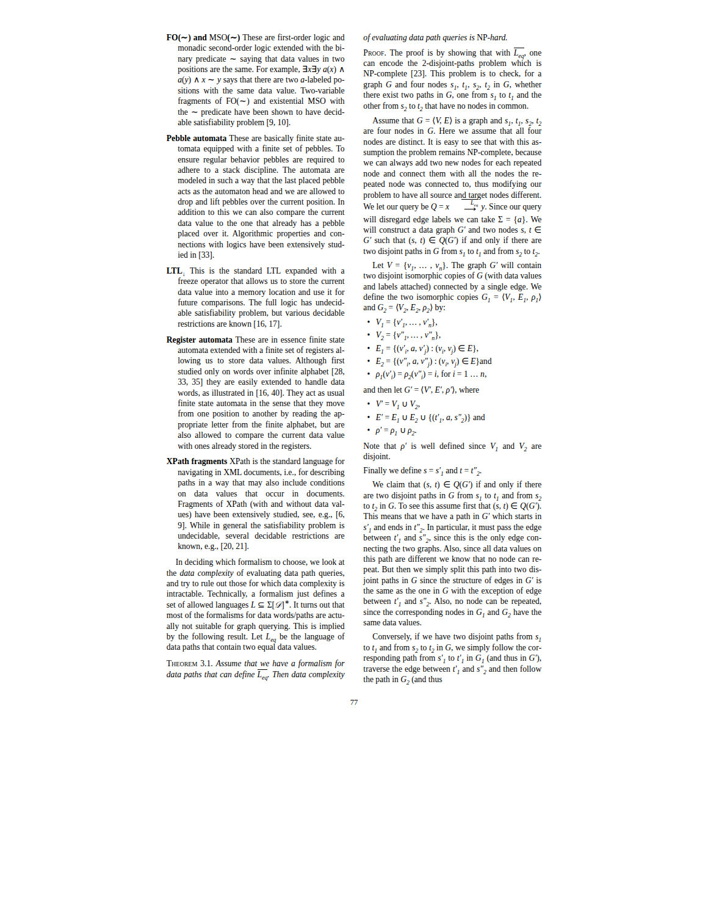FO(∼) and MSO(∼)
FO(∼) and MSO(∼) These are first-order logic and monadic second-order logic extended with the binary predicate ∼ saying that data values in two positions are the same. For example, ∃x∃y a(x) ∧ a(y) ∧ x ∼ y says that there are two a-labeled positions with the same data value. Two-variable fragments of FO(∼) and existential MSO with the ∼ predicate have been shown to have decidable satisfiability problem [9, 10].
Pebble automata
Pebble automata These are basically finite state automata equipped with a finite set of pebbles. To ensure regular behavior pebbles are required to adhere to a stack discipline. The automata are modeled in such a way that the last placed pebble acts as the automaton head and we are allowed to drop and lift pebbles over the current position. In addition to this we can also compare the current data value to the one that already has a pebble placed over it. Algorithmic properties and connections with logics have been extensively studied in [33].
LTL↓
LTL↓ This is the standard LTL expanded with a freeze operator that allows us to store the current data value into a memory location and use it for future comparisons. The full logic has undecidable satisfiability problem, but various decidable restrictions are known [16, 17].
Register automata
Register automata These are in essence finite state automata extended with a finite set of registers allowing us to store data values. Although first studied only on words over infinite alphabet [28, 33, 35] they are easily extended to handle data words, as illustrated in [16, 40]. They act as usual finite state automata in the sense that they move from one position to another by reading the appropriate letter from the finite alphabet, but are also allowed to compare the current data value with ones already stored in the registers.
XPath fragments
XPath fragments XPath is the standard language for navigating in XML documents, i.e., for describing paths in a way that may also include conditions on data values that occur in documents. Fragments of XPath (with and without data values) have been extensively studied, see, e.g., [6, 9]. While in general the satisfiability problem is undecidable, several decidable restrictions are known, e.g., [20, 21].
In deciding which formalism to choose, we look at the data complexity of evaluating data path queries, and try to rule out those for which data complexity is intractable. Technically, a formalism just defines a set of allowed languages L ⊆ Σ[𝒟]∗. It turns out that most of the formalisms for data words/paths are actually not suitable for graph querying. This is implied by the following result. Let Leq be the language of data paths that contain two equal data values.
Theorem 3.1. Assume that we have a formalism for data paths that can define Leq. Then data complexity of evaluating data path queries is NP-hard.
Proof. The proof is by showing that with Leq, one can encode the 2-disjoint-paths problem which is NP-complete [23]. This problem is to check, for a graph G and four nodes s1, t1, s2, t2 in G, whether there exist two paths in G, one from s1 to t1 and the other from s2 to t2 that have no nodes in common.
Assume that G = ⟨V, E⟩ is a graph and s1, t1, s2, t2 are four nodes in G. Here we assume that all four nodes are distinct. It is easy to see that with this assumption the problem remains NP-complete, because we can always add two new nodes for each repeated node and connect them with all the nodes the repeated node was connected to, thus modifying our problem to have all source and target nodes different. We let our query be Q = x Leq⟶ y. Since our query will disregard edge labels we can take Σ = {a}. We will construct a data graph G′ and two nodes s, t ∈ G′ such that (s, t) ∈ Q(G′) if and only if there are two disjoint paths in G from s1 to t1 and from s2 to t2.
Let V = {v1, … , vn}. The graph G′ will contain two disjoint isomorphic copies of G (with data values and labels attached) connected by a single edge. We define the two isomorphic copies G1 = ⟨V1, E1, ρ1⟩ and G2 = ⟨V2, E2, ρ2⟩ by:
V1 = {v′1, … , v′n},
V2 = {v″1, … , v″n},
E1 = {(v′i, a, v′j) : (vi, vj) ∈ E},
E2 = {(v″i, a, v″j) : (vi, vj) ∈ E}and
ρ1(v′i) = ρ2(v″i) = i, for i = 1 … n,
and then let G′ = ⟨V′, E′, ρ′⟩, where
V′ = V1 ∪ V2,
E′ = E1 ∪ E2 ∪ {(t′1, a, s″2)} and
ρ′ = ρ1 ∪ ρ2.
Note that ρ′ is well defined since V1 and V2 are disjoint.
Finally we define s = s′1 and t = t″2.
We claim that (s, t) ∈ Q(G′) if and only if there are two disjoint paths in G from s1 to t1 and from s2 to t2 in G. To see this assume first that (s, t) ∈ Q(G′). This means that we have a path in G′ which starts in s′1 and ends in t″2. In particular, it must pass the edge between t′1 and s″2, since this is the only edge connecting the two graphs. Also, since all data values on this path are different we know that no node can repeat. But then we simply split this path into two disjoint paths in G since the structure of edges in G′ is the same as the one in G with the exception of edge between t′1 and s″2. Also, no node can be repeated, since the corresponding nodes in G1 and G2 have the same data values.
Conversely, if we have two disjoint paths from s1 to t1 and from s2 to t2 in G, we simply follow the corresponding path from s′1 to t′1 in G1 (and thus in G′), traverse the edge between t′1 and s″2 and then follow the path in G2 (and thus
77